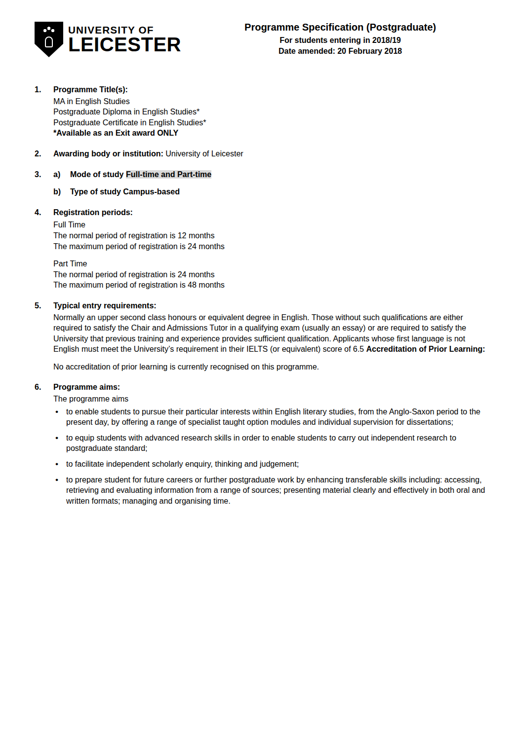UNIVERSITY OF LEICESTER
Programme Specification (Postgraduate) For students entering in 2018/19 Date amended: 20 February 2018
Programme Title(s):
MA in English Studies
Postgraduate Diploma in English Studies*
Postgraduate Certificate in English Studies*
*Available as an Exit award ONLY
Awarding body or institution: University of Leicester
Mode of study Full-time and Part-time
Type of study Campus-based
Registration periods:
Full Time
The normal period of registration is 12 months
The maximum period of registration is 24 months
Part Time
The normal period of registration is 24 months
The maximum period of registration is 48 months
Typical entry requirements:
Normally an upper second class honours or equivalent degree in English. Those without such qualifications are either required to satisfy the Chair and Admissions Tutor in a qualifying exam (usually an essay) or are required to satisfy the University that previous training and experience provides sufficient qualification. Applicants whose first language is not English must meet the University’s requirement in their IELTS (or equivalent) score of 6.5 Accreditation of Prior Learning:
No accreditation of prior learning is currently recognised on this programme.
Programme aims:
The programme aims
to enable students to pursue their particular interests within English literary studies, from the Anglo-Saxon period to the present day, by offering a range of specialist taught option modules and individual supervision for dissertations;
to equip students with advanced research skills in order to enable students to carry out independent research to postgraduate standard;
to facilitate independent scholarly enquiry, thinking and judgement;
to prepare student for future careers or further postgraduate work by enhancing transferable skills including: accessing, retrieving and evaluating information from a range of sources; presenting material clearly and effectively in both oral and written formats; managing and organising time.